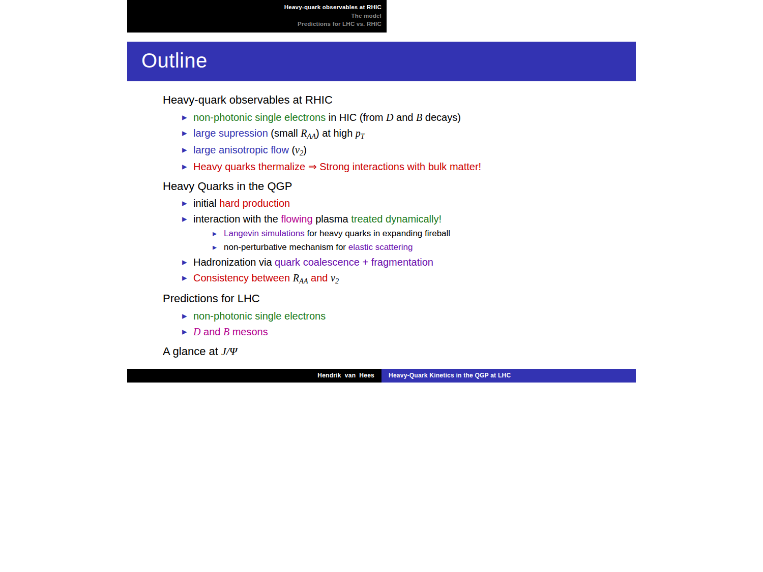Heavy-quark observables at RHIC
The model
Predictions for LHC vs. RHIC
Outline
Heavy-quark observables at RHIC
non-photonic single electrons in HIC (from D and B decays)
large supression (small RAA) at high pT
large anisotropic flow (v2)
Heavy quarks thermalize ⇒ Strong interactions with bulk matter!
Heavy Quarks in the QGP
initial hard production
interaction with the flowing plasma treated dynamically!
Langevin simulations for heavy quarks in expanding fireball
non-perturbative mechanism for elastic scattering
Hadronization via quark coalescence + fragmentation
Consistency between RAA and v2
Predictions for LHC
non-photonic single electrons
D and B mesons
A glance at J/Ψ
Hendrik van Hees
Heavy-Quark Kinetics in the QGP at LHC